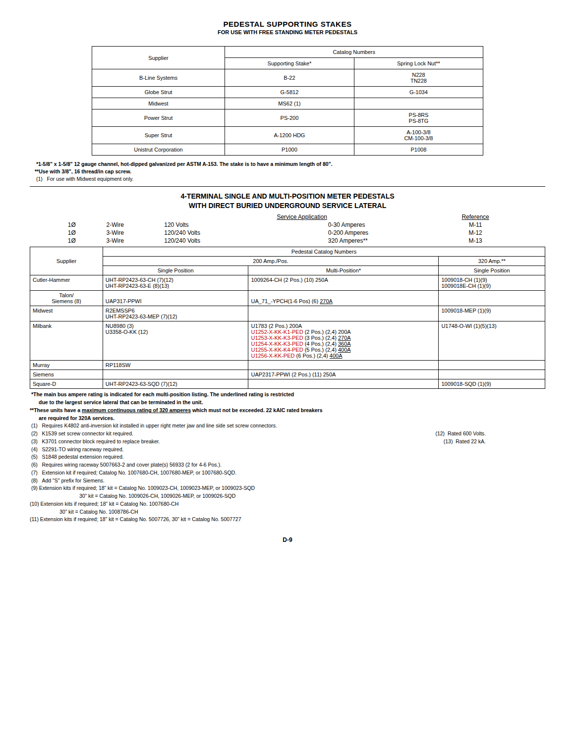PEDESTAL SUPPORTING STAKES
FOR USE WITH FREE STANDING METER PEDESTALS
| Supplier | Catalog Numbers |
| Supporting Stake* | Spring Lock Nut** |
| B-Line Systems | B-22 | N228 TN228 |
| Globe Strut | G-5812 | G-1034 |
| Midwest | MS62 (1) | |
| Power Strut | PS-200 | PS-8RS PS-8TG |
| Super Strut | A-1200 HDG | A-100-3/8 CM-100-3/8 |
| Unistrut Corporation | P1000 | P1008 |
*1-5/8" x 1-5/8" 12 gauge channel, hot-dipped galvanized per ASTM A-153. The stake is to have a minimum length of 80".
**Use with 3/8", 16 thread/in cap screw.
(1) For use with Midwest equipment only.
4-TERMINAL SINGLE AND MULTI-POSITION METER PEDESTALS
WITH DIRECT BURIED UNDERGROUND SERVICE LATERAL
| | | Service Application | Reference |
| 1Ø | 2-Wire | 120 Volts | | 0-30 Amperes | M-11 |
| 1Ø | 3-Wire | 120/240 Volts | | 0-200 Amperes | M-12 |
| 1Ø | 3-Wire | 120/240 Volts | | 320 Amperes** | M-13 |
| Supplier | Pedestal Catalog Numbers |
| --- | --- |
| 200 Amp./Pos. | 320 Amp.** |
| Single Position | Multi-Position* | Single Position |
| Cutler-Hammer | UHT-RP2423-63-CH (7)(12) UHT-RP2423-63-E (8)(13) | 1009264-CH (2 Pos.) (10) 250A | 1009018-CH (1)(9) 1009018E-CH (1)(9) |
| Talon/ Siemens (8) | UAP317-PPWI | UA_71_-YPCH(1-6 Pos) (6) 270A | |
| Midwest | R2EMSSP6 UHT-RP2423-63-MEP (7)(12) | | 1009018-MEP (1)(9) |
| Milbank | NU8980 (3) U3358-O-KK (12) | U1783 (2 Pos.) 200A U1252-X-KK-K1-PED (2 Pos.) (2,4) 200A U1253-X-KK-K3-PED (3 Pos.) (2,4) 270A U1254-X-KK-K3-PED (4 Pos.) (2,4) 360A U1255-X-KK-K4-PED (5 Pos.) (2,4) 400A U1256-X-KK-PED (6 Pos.) (2,4) 400A | U1748-O-WI (1)(5)(13) |
| Murray | RP118SW | | |
| Siemens | | UAP2317-PPWI (2 Pos.) (11) 250A | |
| Square-D | UHT-RP2423-63-SQD (7)(12) | | 1009018-SQD (1)(9) |
*The main bus ampere rating is indicated for each multi-position listing. The underlined rating is restricted
due to the largest service lateral that can be terminated in the unit.
**These units have a maximum continuous rating of 320 amperes which must not be exceeded. 22 kAIC rated breakers
are required for 320A services.
(1) Requires K4802 anti-inversion kit installed in upper right meter jaw and line side set screw connectors.
(2) K1539 set screw connector kit required.
(12) Rated 600 Volts.
(3) K3701 connector block required to replace breaker.
(13) Rated 22 kA.
(4) S2291-TO wiring raceway required.
(5) S1848 pedestal extension required.
(6) Requires wiring raceway 5007663-2 and cover plate(s) 56933 (2 for 4-6 Pos.).
(7) Extension kit if required; Catalog No. 1007680-CH, 1007680-MEP, or 1007680-SQD.
(8) Add "S" prefix for Siemens.
(9) Extension kits if required; 18” kit = Catalog No. 1009023-CH, 1009023-MEP, or 1009023-SQD
30” kit = Catalog No. 1009026-CH, 1009026-MEP, or 1009026-SQD
(10) Extension kits if required; 18” kit = Catalog No. 1007680-CH
30” kit = Catalog No. 1008786-CH
(11) Extension kits if required; 18” kit = Catalog No. 5007726, 30” kit = Catalog No. 5007727
D-9